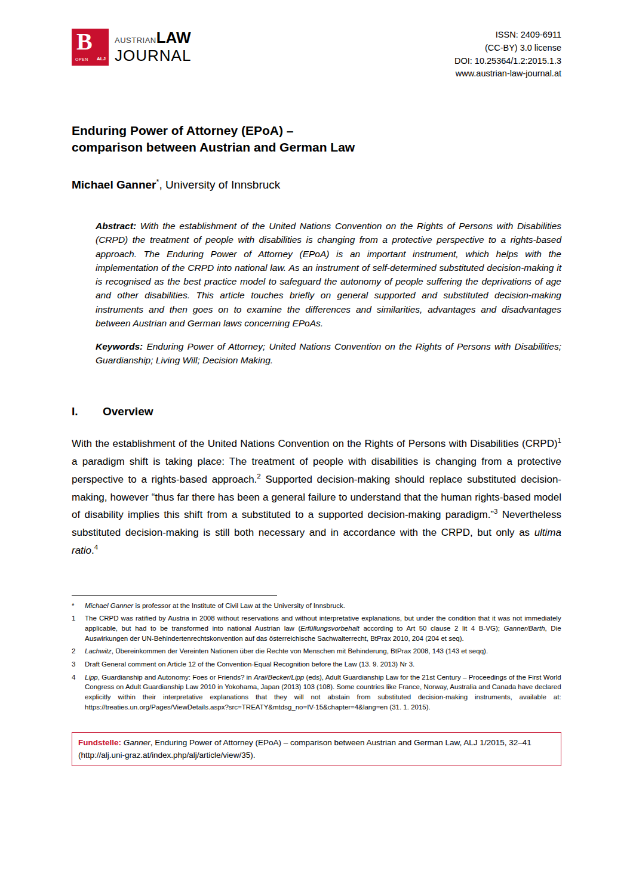B OPEN ALJ
AUSTRIANLAW
JOURNAL
ISSN: 2409-6911
(CC-BY) 3.0 license
DOI: 10.25364/1.2:2015.1.3
www.austrian-law-journal.at
Enduring Power of Attorney (EPoA) –
comparison between Austrian and German Law
Michael Ganner*, University of Innsbruck
Abstract: With the establishment of the United Nations Convention on the Rights of Persons with Disabilities (CRPD) the treatment of people with disabilities is changing from a protective perspective to a rights-based approach. The Enduring Power of Attorney (EPoA) is an important instrument, which helps with the implementation of the CRPD into national law. As an instrument of self-determined substituted decision-making it is recognised as the best practice model to safeguard the autonomy of people suffering the deprivations of age and other disabilities. This article touches briefly on general supported and substituted decision-making instruments and then goes on to examine the differences and similarities, advantages and disadvantages between Austrian and German laws concerning EPoAs.
Keywords: Enduring Power of Attorney; United Nations Convention on the Rights of Persons with Disabilities; Guardianship; Living Will; Decision Making.
I. Overview
With the establishment of the United Nations Convention on the Rights of Persons with Disabilities (CRPD)1 a paradigm shift is taking place: The treatment of people with disabilities is changing from a protective perspective to a rights-based approach.2 Supported decision-making should replace substituted decision-making, however “thus far there has been a general failure to understand that the human rights-based model of disability implies this shift from a substituted to a supported decision-making paradigm.”3 Nevertheless substituted decision-making is still both necessary and in accordance with the CRPD, but only as ultima ratio.4
*
Michael Ganner is professor at the Institute of Civil Law at the University of Innsbruck.
1
The CRPD was ratified by Austria in 2008 without reservations and without interpretative explanations, but under the condition that it was not immediately applicable, but had to be transformed into national Austrian law (Erfüllungsvorbehalt according to Art 50 clause 2 lit 4 B-VG); Ganner/Barth, Die Auswirkungen der UN-Behindertenrechtskonvention auf das österreichische Sachwalterrecht, BtPrax 2010, 204 (204 et seq).
2
Lachwitz, Übereinkommen der Vereinten Nationen über die Rechte von Menschen mit Behinderung, BtPrax 2008, 143 (143 et seqq).
3
Draft General comment on Article 12 of the Convention-Equal Recognition before the Law (13. 9. 2013) Nr 3.
4
Lipp, Guardianship and Autonomy: Foes or Friends? in Arai/Becker/Lipp (eds), Adult Guardianship Law for the 21st Century – Proceedings of the First World Congress on Adult Guardianship Law 2010 in Yokohama, Japan (2013) 103 (108). Some countries like France, Norway, Australia and Canada have declared explicitly within their interpretative explanations that they will not abstain from substituted decision-making instruments, available at: https://treaties.un.org/Pages/ViewDetails.aspx?src=TREATY&mtdsg_no=IV-15&chapter=4&lang=en (31. 1. 2015).
Fundstelle: Ganner, Enduring Power of Attorney (EPoA) – comparison between Austrian and German Law, ALJ 1/2015, 32–41 (http://alj.uni-graz.at/index.php/alj/article/view/35).